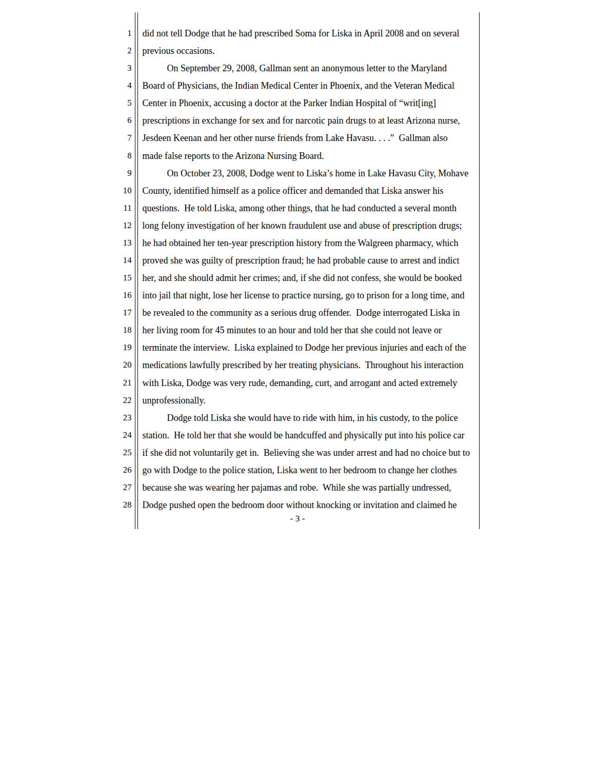1
2
3
4
5
6
7
8
9
10
11
12
13
14
15
16
17
18
19
20
21
22
23
24
25
26
27
28
did not tell Dodge that he had prescribed Soma for Liska in April 2008 and on several previous occasions.
On September 29, 2008, Gallman sent an anonymous letter to the Maryland Board of Physicians, the Indian Medical Center in Phoenix, and the Veteran Medical Center in Phoenix, accusing a doctor at the Parker Indian Hospital of “writ[ing] prescriptions in exchange for sex and for narcotic pain drugs to at least Arizona nurse, Jesdeen Keenan and her other nurse friends from Lake Havasu. . . .” Gallman also made false reports to the Arizona Nursing Board.
On October 23, 2008, Dodge went to Liska’s home in Lake Havasu City, Mohave County, identified himself as a police officer and demanded that Liska answer his questions. He told Liska, among other things, that he had conducted a several month long felony investigation of her known fraudulent use and abuse of prescription drugs; he had obtained her ten-year prescription history from the Walgreen pharmacy, which proved she was guilty of prescription fraud; he had probable cause to arrest and indict her, and she should admit her crimes; and, if she did not confess, she would be booked into jail that night, lose her license to practice nursing, go to prison for a long time, and be revealed to the community as a serious drug offender. Dodge interrogated Liska in her living room for 45 minutes to an hour and told her that she could not leave or terminate the interview. Liska explained to Dodge her previous injuries and each of the medications lawfully prescribed by her treating physicians. Throughout his interaction with Liska, Dodge was very rude, demanding, curt, and arrogant and acted extremely unprofessionally.
Dodge told Liska she would have to ride with him, in his custody, to the police station. He told her that she would be handcuffed and physically put into his police car if she did not voluntarily get in. Believing she was under arrest and had no choice but to go with Dodge to the police station, Liska went to her bedroom to change her clothes because she was wearing her pajamas and robe. While she was partially undressed, Dodge pushed open the bedroom door without knocking or invitation and claimed he
- 3 -